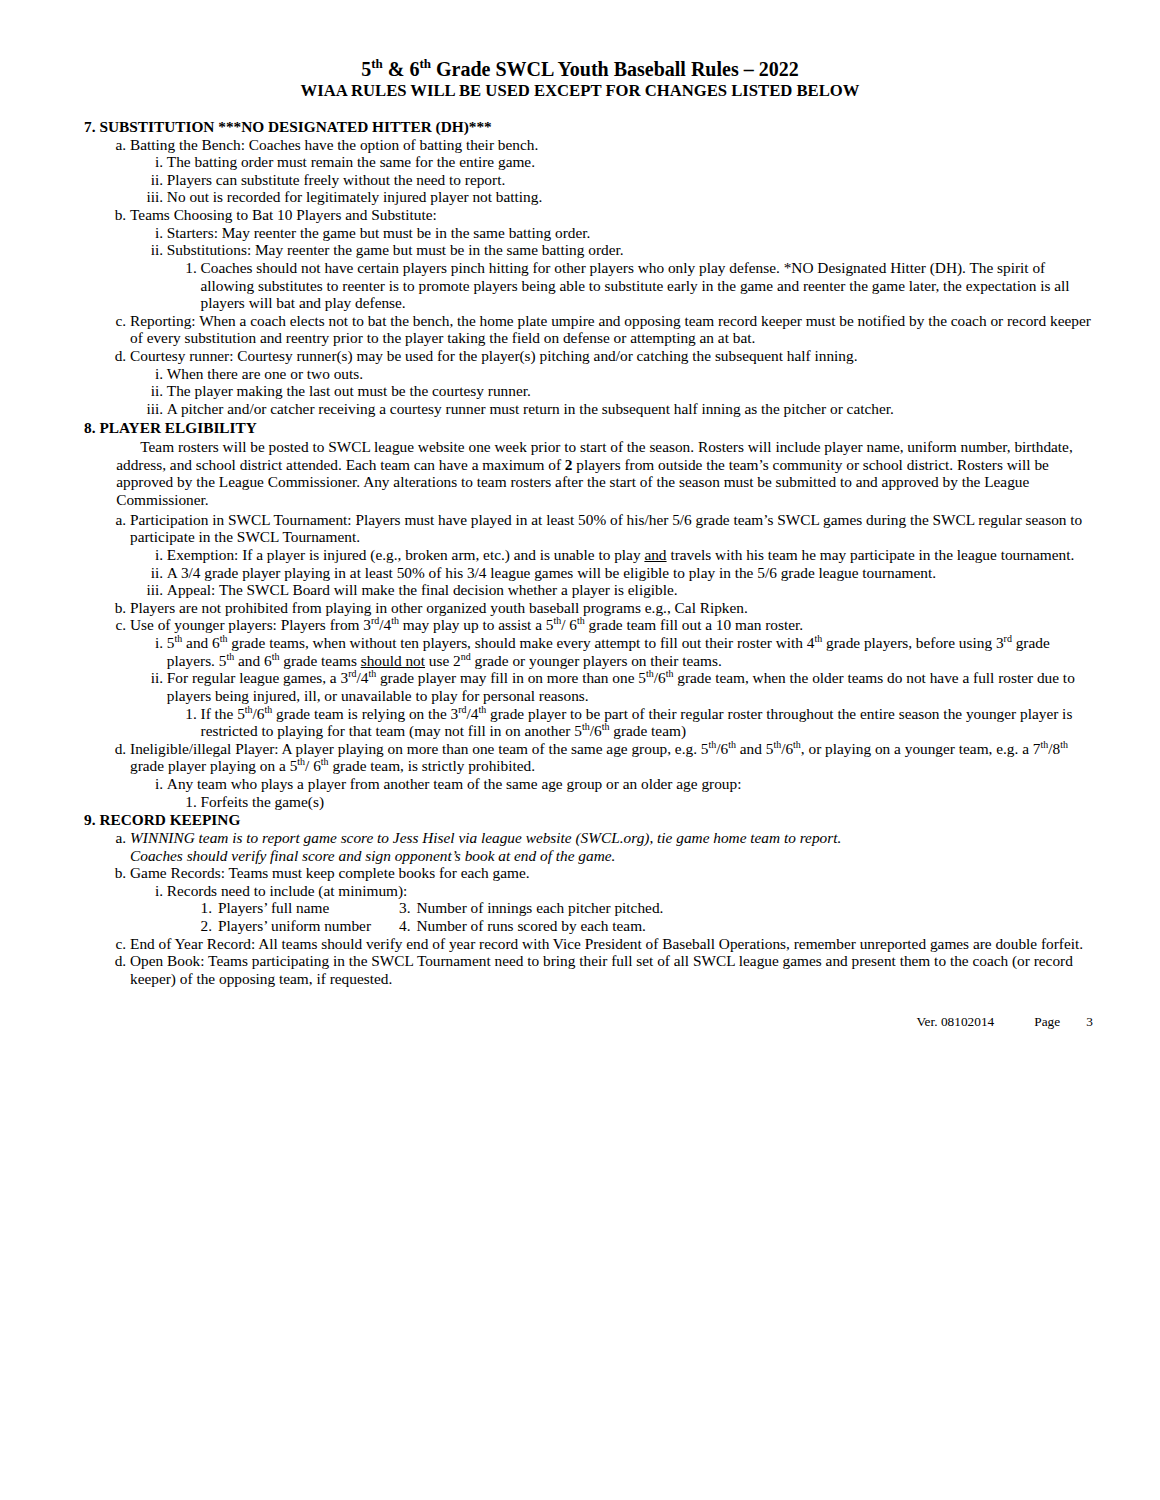5th & 6th Grade SWCL Youth Baseball Rules – 2022
WIAA RULES WILL BE USED EXCEPT FOR CHANGES LISTED BELOW
SUBSTITUTION ***NO DESIGNATED HITTER (DH)***
Batting the Bench: Coaches have the option of batting their bench.
The batting order must remain the same for the entire game.
Players can substitute freely without the need to report.
No out is recorded for legitimately injured player not batting.
Teams Choosing to Bat 10 Players and Substitute:
Starters: May reenter the game but must be in the same batting order.
Substitutions: May reenter the game but must be in the same batting order.
Coaches should not have certain players pinch hitting for other players who only play defense. *NO Designated Hitter (DH). The spirit of allowing substitutes to reenter is to promote players being able to substitute early in the game and reenter the game later, the expectation is all players will bat and play defense.
Reporting: When a coach elects not to bat the bench, the home plate umpire and opposing team record keeper must be notified by the coach or record keeper of every substitution and reentry prior to the player taking the field on defense or attempting an at bat.
Courtesy runner: Courtesy runner(s) may be used for the player(s) pitching and/or catching the subsequent half inning.
When there are one or two outs.
The player making the last out must be the courtesy runner.
A pitcher and/or catcher receiving a courtesy runner must return in the subsequent half inning as the pitcher or catcher.
PLAYER ELGIBILITY
Team rosters will be posted to SWCL league website one week prior to start of the season. Rosters will include player name, uniform number, birthdate, address, and school district attended. Each team can have a maximum of 2 players from outside the team’s community or school district. Rosters will be approved by the League Commissioner. Any alterations to team rosters after the start of the season must be submitted to and approved by the League Commissioner.
Participation in SWCL Tournament: Players must have played in at least 50% of his/her 5/6 grade team’s SWCL games during the SWCL regular season to participate in the SWCL Tournament.
Exemption: If a player is injured (e.g., broken arm, etc.) and is unable to play and travels with his team he may participate in the league tournament.
A 3/4 grade player playing in at least 50% of his 3/4 league games will be eligible to play in the 5/6 grade league tournament.
Appeal: The SWCL Board will make the final decision whether a player is eligible.
Players are not prohibited from playing in other organized youth baseball programs e.g., Cal Ripken.
Use of younger players: Players from 3rd/4th may play up to assist a 5th/ 6th grade team fill out a 10 man roster.
5th and 6th grade teams, when without ten players, should make every attempt to fill out their roster with 4th grade players, before using 3rd grade players. 5th and 6th grade teams should not use 2nd grade or younger players on their teams.
For regular league games, a 3rd/4th grade player may fill in on more than one 5th/6th grade team, when the older teams do not have a full roster due to players being injured, ill, or unavailable to play for personal reasons.
If the 5th/6th grade team is relying on the 3rd/4th grade player to be part of their regular roster throughout the entire season the younger player is restricted to playing for that team (may not fill in on another 5th/6th grade team)
Ineligible/illegal Player: A player playing on more than one team of the same age group, e.g. 5th/6th and 5th/6th, or playing on a younger team, e.g. a 7th/8th grade player playing on a 5th/ 6th grade team, is strictly prohibited.
Any team who plays a player from another team of the same age group or an older age group:
Forfeits the game(s)
RECORD KEEPING
WINNING team is to report game score to Jess Hisel via league website (SWCL.org), tie game home team to report.
Coaches should verify final score and sign opponent’s book at end of the game.
Game Records: Teams must keep complete books for each game.
Records need to include (at minimum):
| 1. | Players’ full name | 3. | Number of innings each pitcher pitched. |
| 2. | Players’ uniform number | 4. | Number of runs scored by each team. |
End of Year Record: All teams should verify end of year record with Vice President of Baseball Operations, remember unreported games are double forfeit.
Open Book: Teams participating in the SWCL Tournament need to bring their full set of all SWCL league games and present them to the coach (or record keeper) of the opposing team, if requested.
Ver. 08102014 Page 3